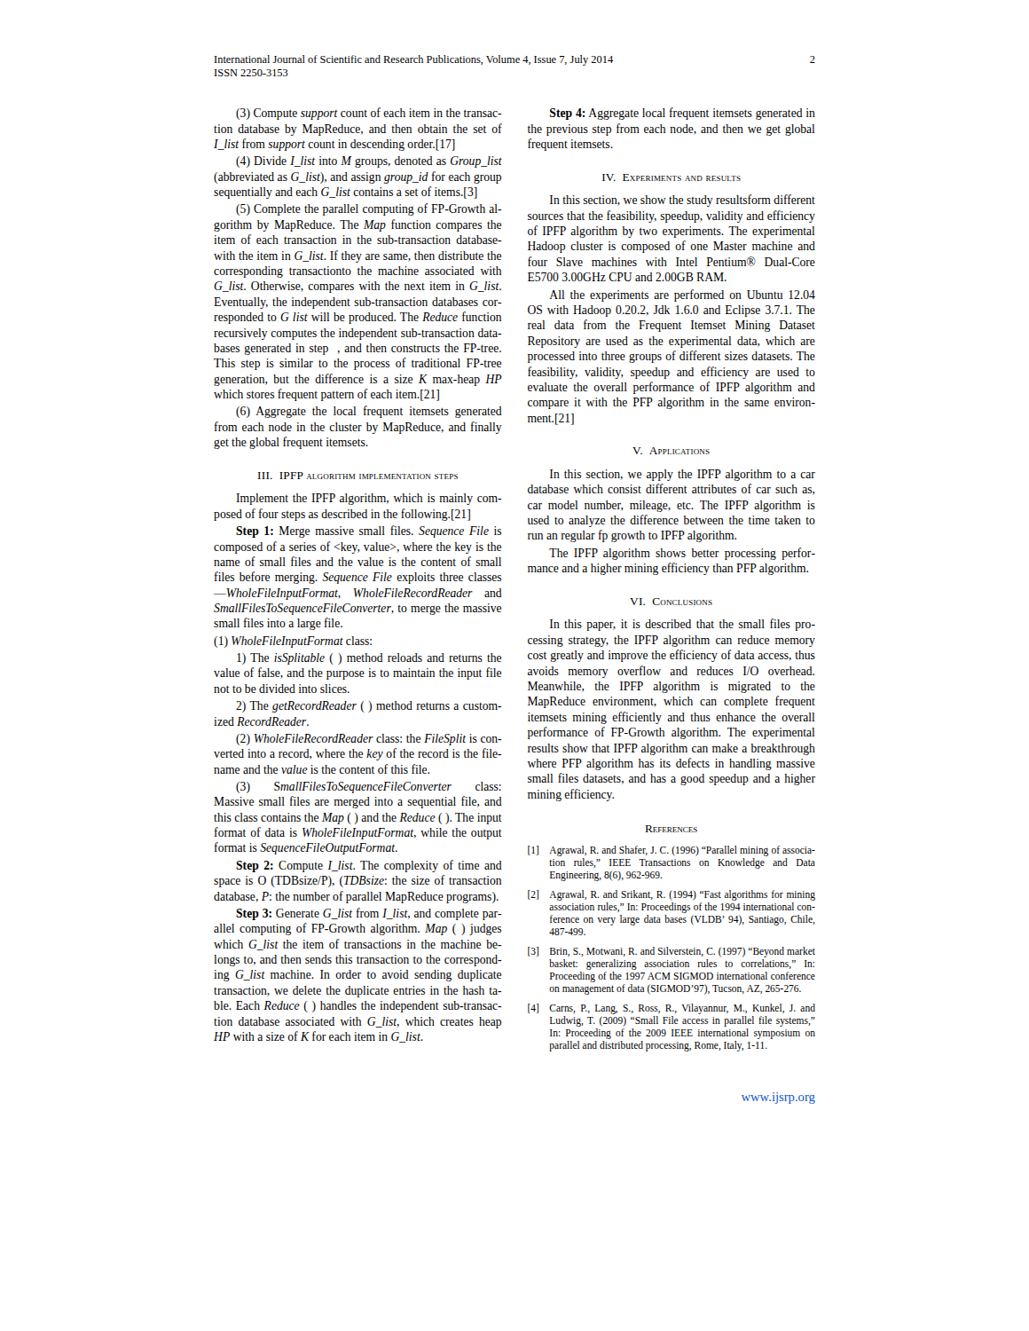International Journal of Scientific and Research Publications, Volume 4, Issue 7, July 2014
ISSN 2250-3153 2
(3) Compute support count of each item in the transaction database by MapReduce, and then obtain the set of I_list from support count in descending order.[17]
(4) Divide I_list into M groups, denoted as Group_list (abbreviated as G_list), and assign group_id for each group sequentially and each G_list contains a set of items.[3]
(5) Complete the parallel computing of FP-Growth algorithm by MapReduce. The Map function compares the item of each transaction in the sub-transaction databasewith the item in G_list. If they are same, then distribute the corresponding transactionto the machine associated with G_list. Otherwise, compares with the next item in G_list. Eventually, the independent sub-transaction databases corresponded to G list will be produced. The Reduce function recursively computes the independent sub-transaction databases generated in step , and then constructs the FP-tree. This step is similar to the process of traditional FP-tree generation, but the difference is a size K max-heap HP which stores frequent pattern of each item.[21]
(6) Aggregate the local frequent itemsets generated from each node in the cluster by MapReduce, and finally get the global frequent itemsets.
III. IPFP algorithm implementation steps
Implement the IPFP algorithm, which is mainly composed of four steps as described in the following.[21]
Step 1: Merge massive small files. Sequence File is composed of a series of <key, value>, where the key is the name of small files and the value is the content of small files before merging. Sequence File exploits three classes—WholeFileInputFormat, WholeFileRecordReader and SmallFilesToSequenceFileConverter, to merge the massive small files into a large file.
(1) WholeFileInputFormat class:
1) The isSplitable ( ) method reloads and returns the value of false, and the purpose is to maintain the input file not to be divided into slices.
2) The getRecordReader ( ) method returns a customized RecordReader.
(2) WholeFileRecordReader class: the FileSplit is converted into a record, where the key of the record is the filename and the value is the content of this file.
(3) SmallFilesToSequenceFileConverter class: Massive small files are merged into a sequential file, and this class contains the Map ( ) and the Reduce ( ). The input format of data is WholeFileInputFormat, while the output format is SequenceFileOutputFormat.
Step 2: Compute I_list. The complexity of time and space is O (TDBsize/P), (TDBsize: the size of transaction database, P: the number of parallel MapReduce programs).
Step 3: Generate G_list from I_list, and complete parallel computing of FP-Growth algorithm. Map ( ) judges which G_list the item of transactions in the machine belongs to, and then sends this transaction to the corresponding G_list machine. In order to avoid sending duplicate transaction, we delete the duplicate entries in the hash table. Each Reduce ( ) handles the independent sub-transaction database associated with G_list, which creates heap HP with a size of K for each item in G_list.
Step 4: Aggregate local frequent itemsets generated in the previous step from each node, and then we get global frequent itemsets.
IV. Experiments and results
In this section, we show the study resultsform different sources that the feasibility, speedup, validity and efficiency of IPFP algorithm by two experiments. The experimental Hadoop cluster is composed of one Master machine and four Slave machines with Intel Pentium® Dual-Core E5700 3.00GHz CPU and 2.00GB RAM.
All the experiments are performed on Ubuntu 12.04 OS with Hadoop 0.20.2, Jdk 1.6.0 and Eclipse 3.7.1. The real data from the Frequent Itemset Mining Dataset Repository are used as the experimental data, which are processed into three groups of different sizes datasets. The feasibility, validity, speedup and efficiency are used to evaluate the overall performance of IPFP algorithm and compare it with the PFP algorithm in the same environment.[21]
V. Applications
In this section, we apply the IPFP algorithm to a car database which consist different attributes of car such as, car model number, mileage, etc. The IPFP algorithm is used to analyze the difference between the time taken to run an regular fp growth to IPFP algorithm.
The IPFP algorithm shows better processing performance and a higher mining efficiency than PFP algorithm.
VI. Conclusions
In this paper, it is described that the small files processing strategy, the IPFP algorithm can reduce memory cost greatly and improve the efficiency of data access, thus avoids memory overflow and reduces I/O overhead. Meanwhile, the IPFP algorithm is migrated to the MapReduce environment, which can complete frequent itemsets mining efficiently and thus enhance the overall performance of FP-Growth algorithm. The experimental results show that IPFP algorithm can make a breakthrough where PFP algorithm has its defects in handling massive small files datasets, and has a good speedup and a higher mining efficiency.
References
[1] Agrawal, R. and Shafer, J. C. (1996) “Parallel mining of association rules,” IEEE Transactions on Knowledge and Data Engineering, 8(6), 962-969.
[2] Agrawal, R. and Srikant, R. (1994) “Fast algorithms for mining association rules,” In: Proceedings of the 1994 international conference on very large data bases (VLDB’ 94), Santiago, Chile, 487-499.
[3] Brin, S., Motwani, R. and Silverstein, C. (1997) “Beyond market basket: generalizing association rules to correlations,” In: Proceeding of the 1997 ACM SIGMOD international conference on management of data (SIGMOD’97), Tucson, AZ, 265-276.
[4] Carns, P., Lang, S., Ross, R., Vilayannur, M., Kunkel, J. and Ludwig, T. (2009) “Small File access in parallel file systems,” In: Proceeding of the 2009 IEEE international symposium on parallel and distributed processing, Rome, Italy, 1-11.
www.ijsrp.org